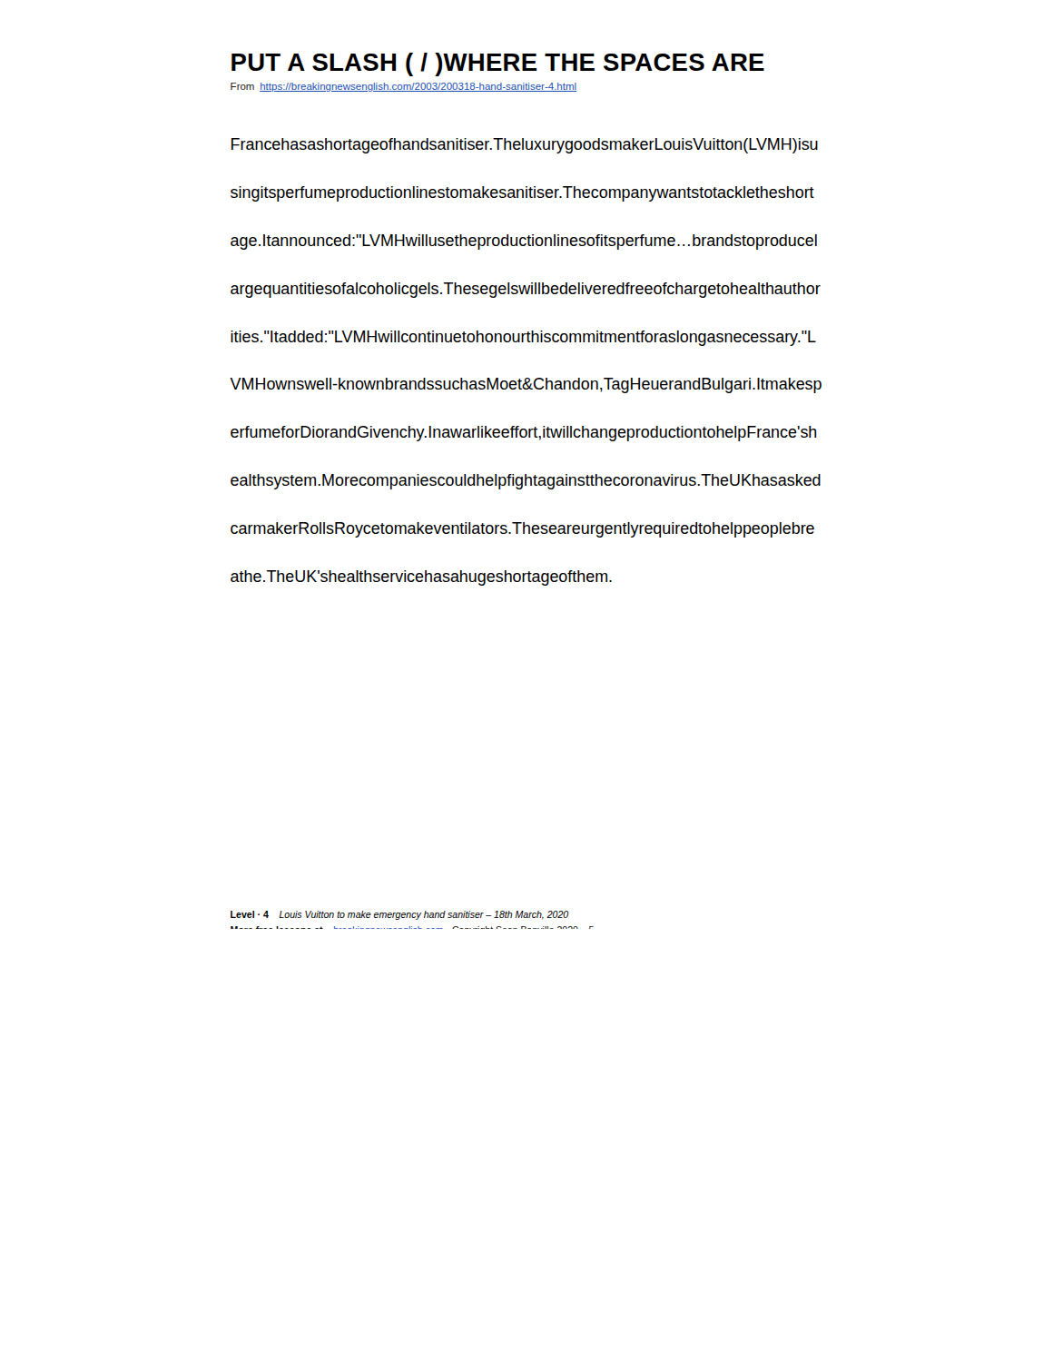PUT A SLASH ( / )WHERE THE SPACES ARE
From https://breakingnewsenglish.com/2003/200318-hand-sanitiser-4.html
Francehasashortageofhandsanitiser.TheluxurygoodsmakerLouisVuitton(LVMH)isusingitsperfumeproductionlinestomakesanitiser.Thecompanywantstotackletheshortage.Itannounced:"LVMHwillusetheproductionlinesofitsperfume…brandstoproducelargequantitiesofalcoholicgels.Thesegelswillbedeliveredfreeofchargetohealthauthorities."Itadded:"LVMHwillcontinuetohonourthiscommitmentforaslongasnecessary."LVMHownswell-knownbrandssuchasMoet&Chandon,TagHeuerandBulgari.ItmakesperfumeforDiorandGivenchy.Inawarlikeeffort,itwillchangeproductiontohelpFrance'shealthsystem.Morecompaniescouldhelpfightagainstthecoronavirus.TheUKhasaskedcarmakerRollsRoycetomakeventilators.Theseareurgentlyrequiredtohelppeoplebreathe.TheUK'shealthservicehasahugeshortageofthem.
Level · 4 Louis Vuitton to make emergency hand sanitiser – 18th March, 2020
More free lessons at breakingnewsenglish.com - Copyright Sean Banville 2020 5